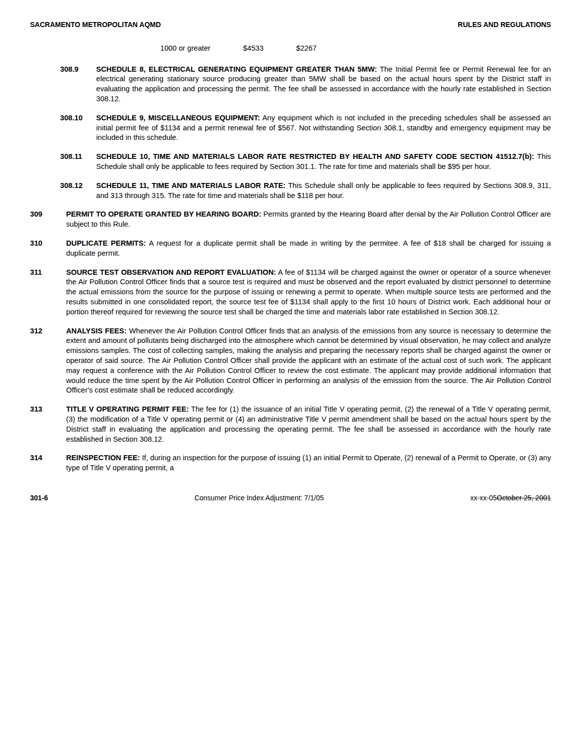SACRAMENTO METROPOLITAN AQMD RULES AND REGULATIONS
1000 or greater $4533 $2267
308.9
SCHEDULE 8, ELECTRICAL GENERATING EQUIPMENT GREATER THAN 5MW: The Initial Permit fee or Permit Renewal fee for an electrical generating stationary source producing greater than 5MW shall be based on the actual hours spent by the District staff in evaluating the application and processing the permit. The fee shall be assessed in accordance with the hourly rate established in Section 308.12.
308.10
SCHEDULE 9, MISCELLANEOUS EQUIPMENT: Any equipment which is not included in the preceding schedules shall be assessed an initial permit fee of $1134 and a permit renewal fee of $567. Not withstanding Section 308.1, standby and emergency equipment may be included in this schedule.
308.11
SCHEDULE 10, TIME AND MATERIALS LABOR RATE RESTRICTED BY HEALTH AND SAFETY CODE SECTION 41512.7(b): This Schedule shall only be applicable to fees required by Section 301.1. The rate for time and materials shall be $95 per hour.
308.12
SCHEDULE 11, TIME AND MATERIALS LABOR RATE: This Schedule shall only be applicable to fees required by Sections 308.9, 311, and 313 through 315. The rate for time and materials shall be $118 per hour.
309
PERMIT TO OPERATE GRANTED BY HEARING BOARD: Permits granted by the Hearing Board after denial by the Air Pollution Control Officer are subject to this Rule.
310
DUPLICATE PERMITS: A request for a duplicate permit shall be made in writing by the permitee. A fee of $18 shall be charged for issuing a duplicate permit.
311
SOURCE TEST OBSERVATION AND REPORT EVALUATION: A fee of $1134 will be charged against the owner or operator of a source whenever the Air Pollution Control Officer finds that a source test is required and must be observed and the report evaluated by district personnel to determine the actual emissions from the source for the purpose of issuing or renewing a permit to operate. When multiple source tests are performed and the results submitted in one consolidated report, the source test fee of $1134 shall apply to the first 10 hours of District work. Each additional hour or portion thereof required for reviewing the source test shall be charged the time and materials labor rate established in Section 308.12.
312
ANALYSIS FEES: Whenever the Air Pollution Control Officer finds that an analysis of the emissions from any source is necessary to determine the extent and amount of pollutants being discharged into the atmosphere which cannot be determined by visual observation, he may collect and analyze emissions samples. The cost of collecting samples, making the analysis and preparing the necessary reports shall be charged against the owner or operator of said source. The Air Pollution Control Officer shall provide the applicant with an estimate of the actual cost of such work. The applicant may request a conference with the Air Pollution Control Officer to review the cost estimate. The applicant may provide additional information that would reduce the time spent by the Air Pollution Control Officer in performing an analysis of the emission from the source. The Air Pollution Control Officer's cost estimate shall be reduced accordingly.
313
TITLE V OPERATING PERMIT FEE: The fee for (1) the issuance of an initial Title V operating permit, (2) the renewal of a Title V operating permit, (3) the modification of a Title V operating permit or (4) an administrative Title V permit amendment shall be based on the actual hours spent by the District staff in evaluating the application and processing the operating permit. The fee shall be assessed in accordance with the hourly rate established in Section 308.12.
314
REINSPECTION FEE: If, during an inspection for the purpose of issuing (1) an initial Permit to Operate, (2) renewal of a Permit to Operate, or (3) any type of Title V operating permit, a
301-6 Consumer Price Index Adjustment: 7/1/05 xx-xx-05October 25, 2001